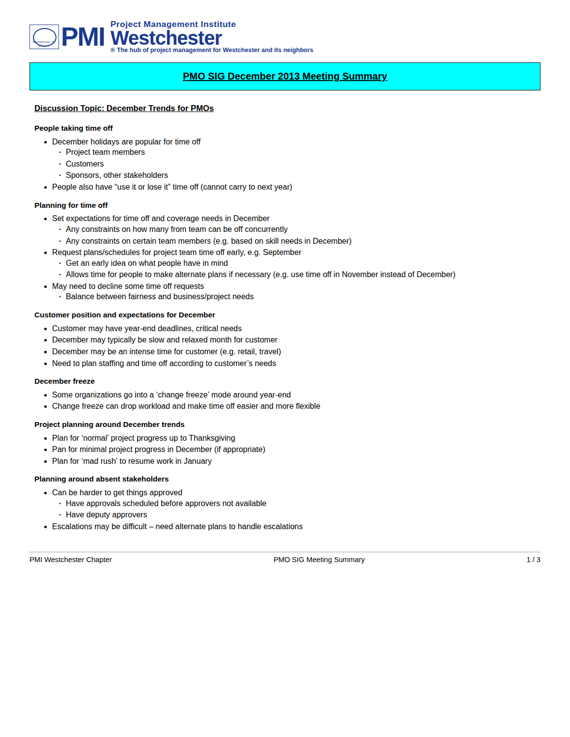Westchester, NY Chapter
PMI
Project Management Institute
Westchester
® The hub of project management for Westchester and its neighbors
PMO SIG December 2013 Meeting Summary
Discussion Topic: December Trends for PMOs
People taking time off
December holidays are popular for time off
Project team members
Customers
Sponsors, other stakeholders
People also have “use it or lose it” time off (cannot carry to next year)
Planning for time off
Set expectations for time off and coverage needs in December
Any constraints on how many from team can be off concurrently
Any constraints on certain team members (e.g. based on skill needs in December)
Request plans/schedules for project team time off early, e.g. September
Get an early idea on what people have in mind
Allows time for people to make alternate plans if necessary (e.g. use time off in November instead of December)
May need to decline some time off requests
Balance between fairness and business/project needs
Customer position and expectations for December
Customer may have year-end deadlines, critical needs
December may typically be slow and relaxed month for customer
December may be an intense time for customer (e.g. retail, travel)
Need to plan staffing and time off according to customer’s needs
December freeze
Some organizations go into a ‘change freeze’ mode around year-end
Change freeze can drop workload and make time off easier and more flexible
Project planning around December trends
Plan for ‘normal’ project progress up to Thanksgiving
Pan for minimal project progress in December (if appropriate)
Plan for ‘mad rush’ to resume work in January
Planning around absent stakeholders
Can be harder to get things approved
Have approvals scheduled before approvers not available
Have deputy approvers
Escalations may be difficult – need alternate plans to handle escalations
PMI Westchester Chapter
PMO SIG Meeting Summary
1 / 3